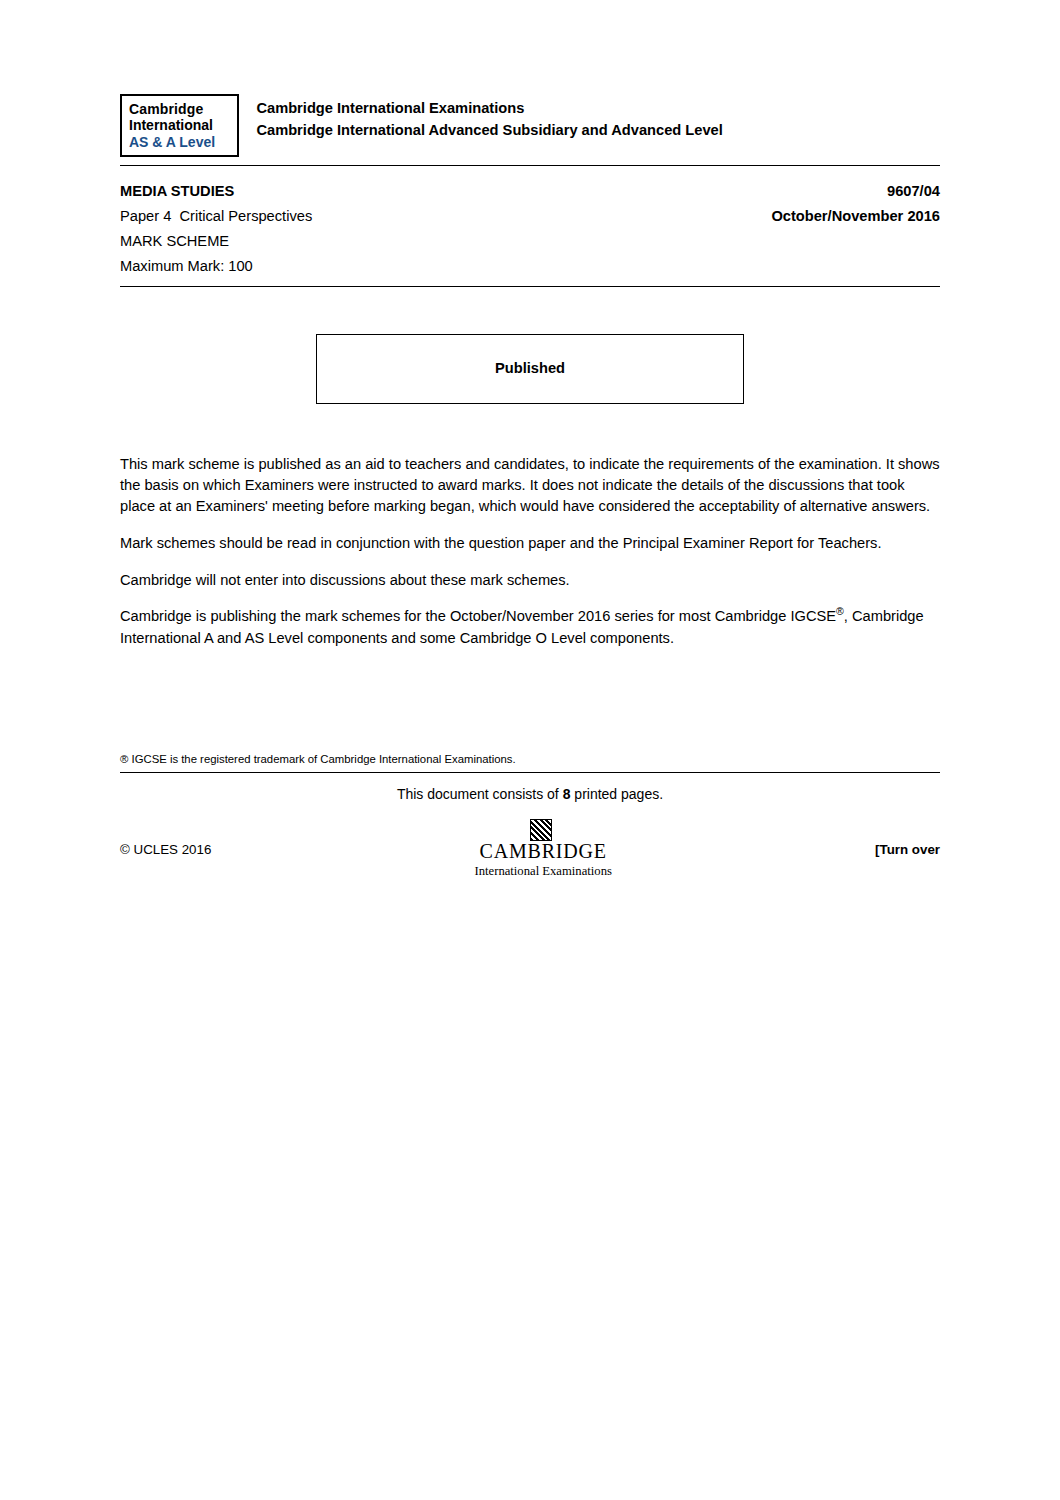Cambridge
International
AS & A Level
Cambridge International Examinations
Cambridge International Advanced Subsidiary and Advanced Level
| MEDIA STUDIES | 9607/04 |
| Paper 4 Critical Perspectives | October/November 2016 |
| MARK SCHEME | |
| Maximum Mark: 100 | |
Published
This mark scheme is published as an aid to teachers and candidates, to indicate the requirements of the examination. It shows the basis on which Examiners were instructed to award marks. It does not indicate the details of the discussions that took place at an Examiners' meeting before marking began, which would have considered the acceptability of alternative answers.
Mark schemes should be read in conjunction with the question paper and the Principal Examiner Report for Teachers.
Cambridge will not enter into discussions about these mark schemes.
Cambridge is publishing the mark schemes for the October/November 2016 series for most Cambridge IGCSE®, Cambridge International A and AS Level components and some Cambridge O Level components.
® IGCSE is the registered trademark of Cambridge International Examinations.
This document consists of 8 printed pages.
© UCLES 2016
CAMBRIDGE International Examinations
[Turn over